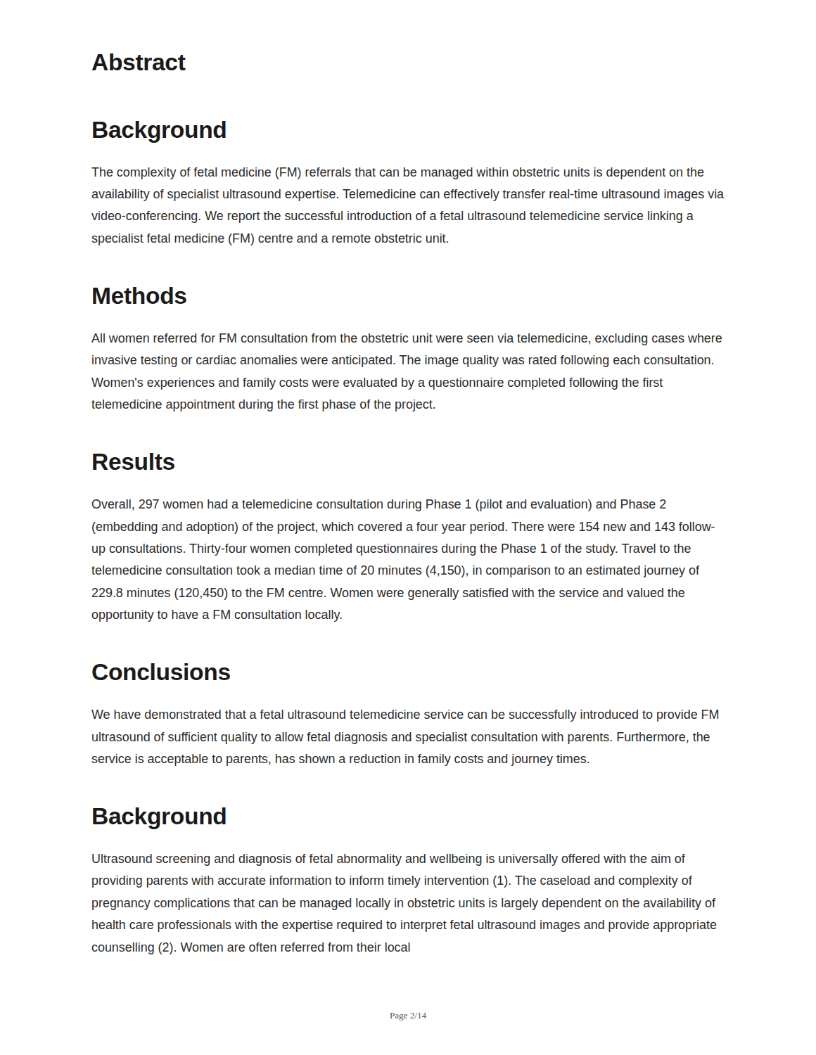Abstract
Background
The complexity of fetal medicine (FM) referrals that can be managed within obstetric units is dependent on the availability of specialist ultrasound expertise. Telemedicine can effectively transfer real-time ultrasound images via video-conferencing. We report the successful introduction of a fetal ultrasound telemedicine service linking a specialist fetal medicine (FM) centre and a remote obstetric unit.
Methods
All women referred for FM consultation from the obstetric unit were seen via telemedicine, excluding cases where invasive testing or cardiac anomalies were anticipated. The image quality was rated following each consultation. Women's experiences and family costs were evaluated by a questionnaire completed following the first telemedicine appointment during the first phase of the project.
Results
Overall, 297 women had a telemedicine consultation during Phase 1 (pilot and evaluation) and Phase 2 (embedding and adoption) of the project, which covered a four year period. There were 154 new and 143 follow-up consultations. Thirty-four women completed questionnaires during the Phase 1 of the study. Travel to the telemedicine consultation took a median time of 20 minutes (4,150), in comparison to an estimated journey of 229.8 minutes (120,450) to the FM centre. Women were generally satisfied with the service and valued the opportunity to have a FM consultation locally.
Conclusions
We have demonstrated that a fetal ultrasound telemedicine service can be successfully introduced to provide FM ultrasound of sufficient quality to allow fetal diagnosis and specialist consultation with parents. Furthermore, the service is acceptable to parents, has shown a reduction in family costs and journey times.
Background
Ultrasound screening and diagnosis of fetal abnormality and wellbeing is universally offered with the aim of providing parents with accurate information to inform timely intervention (1). The caseload and complexity of pregnancy complications that can be managed locally in obstetric units is largely dependent on the availability of health care professionals with the expertise required to interpret fetal ultrasound images and provide appropriate counselling (2). Women are often referred from their local
Page 2/14